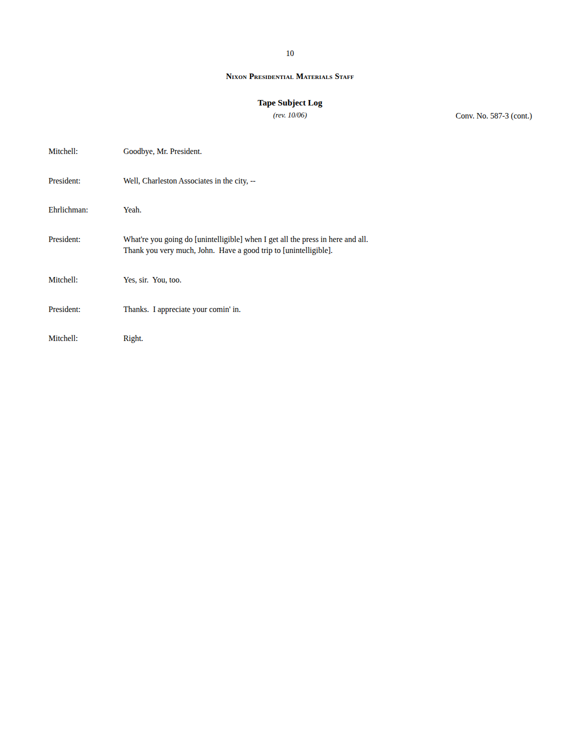10
Nixon Presidential Materials Staff
Tape Subject Log
(rev. 10/06)
Conv. No. 587-3 (cont.)
| Mitchell: | Goodbye, Mr. President. |
| President: | Well, Charleston Associates in the city, -- |
| Ehrlichman: | Yeah. |
| President: | What're you going do [unintelligible] when I get all the press in here and all. Thank you very much, John. Have a good trip to [unintelligible]. |
| Mitchell: | Yes, sir. You, too. |
| President: | Thanks. I appreciate your comin' in. |
| Mitchell: | Right. |